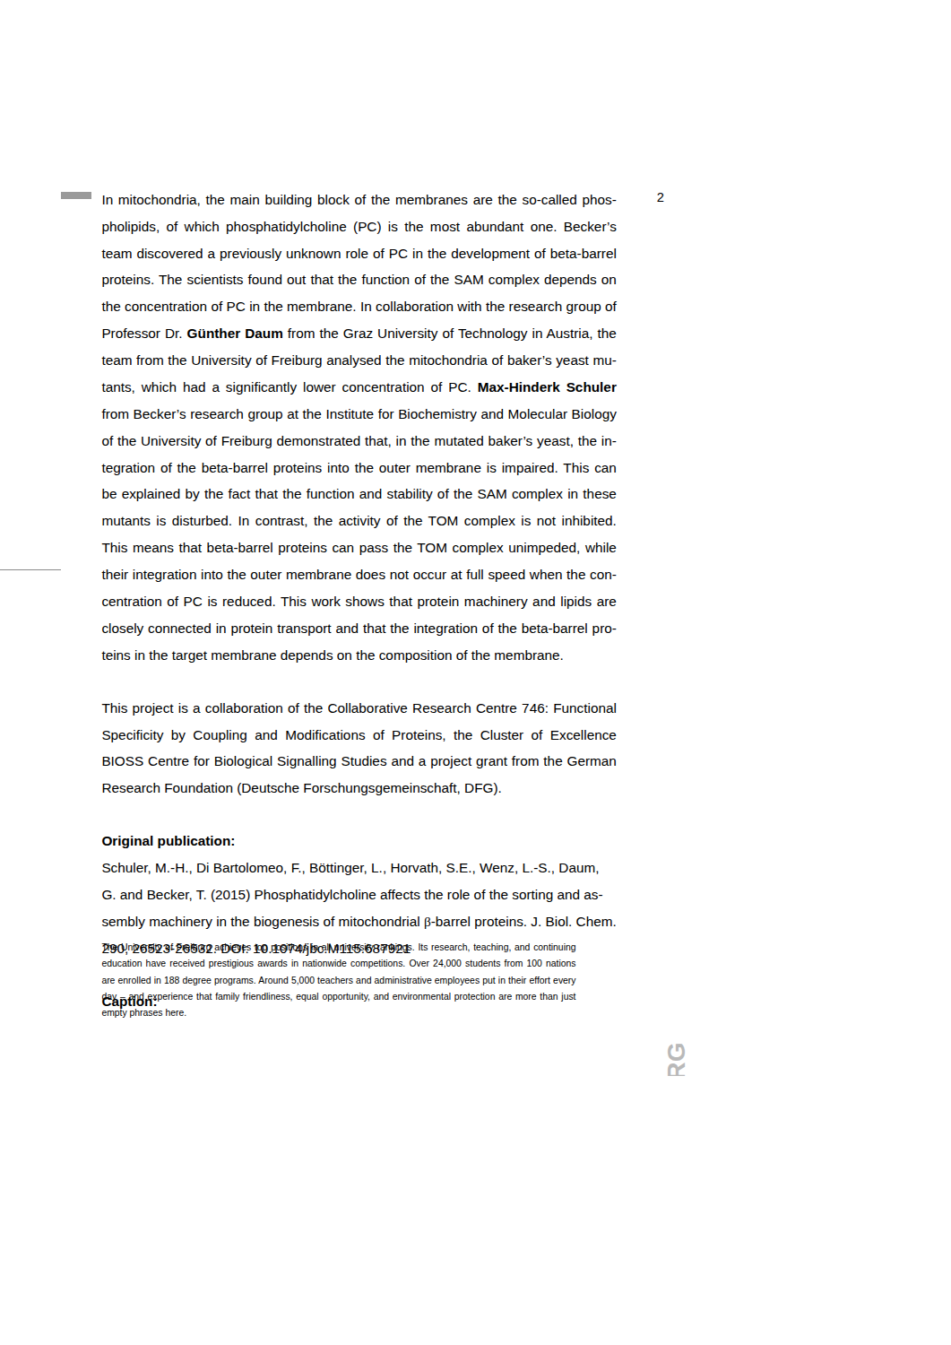2
In mitochondria, the main building block of the membranes are the so-called phospholipids, of which phosphatidylcholine (PC) is the most abundant one. Becker’s team discovered a previously unknown role of PC in the development of beta-barrel proteins. The scientists found out that the function of the SAM complex depends on the concentration of PC in the membrane. In collaboration with the research group of Professor Dr. Günther Daum from the Graz University of Technology in Austria, the team from the University of Freiburg analysed the mitochondria of baker’s yeast mutants, which had a significantly lower concentration of PC. Max-Hinderk Schuler from Becker’s research group at the Institute for Biochemistry and Molecular Biology of the University of Freiburg demonstrated that, in the mutated baker’s yeast, the integration of the beta-barrel proteins into the outer membrane is impaired. This can be explained by the fact that the function and stability of the SAM complex in these mutants is disturbed. In contrast, the activity of the TOM complex is not inhibited. This means that beta-barrel proteins can pass the TOM complex unimpeded, while their integration into the outer membrane does not occur at full speed when the concentration of PC is reduced. This work shows that protein machinery and lipids are closely connected in protein transport and that the integration of the beta-barrel proteins in the target membrane depends on the composition of the membrane.
This project is a collaboration of the Collaborative Research Centre 746: Functional Specificity by Coupling and Modifications of Proteins, the Cluster of Excellence BIOSS Centre for Biological Signalling Studies and a project grant from the German Research Foundation (Deutsche Forschungsgemeinschaft, DFG).
Original publication:
Schuler, M.-H., Di Bartolomeo, F., Böttinger, L., Horvath, S.E., Wenz, L.-S., Daum, G. and Becker, T. (2015) Phosphatidylcholine affects the role of the sorting and assembly machinery in the biogenesis of mitochondrial β-barrel proteins. J. Biol. Chem. 290, 26523-26532. DOI: 10.1074/jbc.M115.687921
Caption:
The University of Freiburg achieves top positions in all university rankings. Its research, teaching, and continuing education have received prestigious awards in nationwide competitions. Over 24,000 students from 100 nations are enrolled in 188 degree programs. Around 5,000 teachers and administrative employees put in their effort every day – and experience that family friendliness, equal opportunity, and environmental protection are more than just empty phrases here.
UNI
FREIBURG